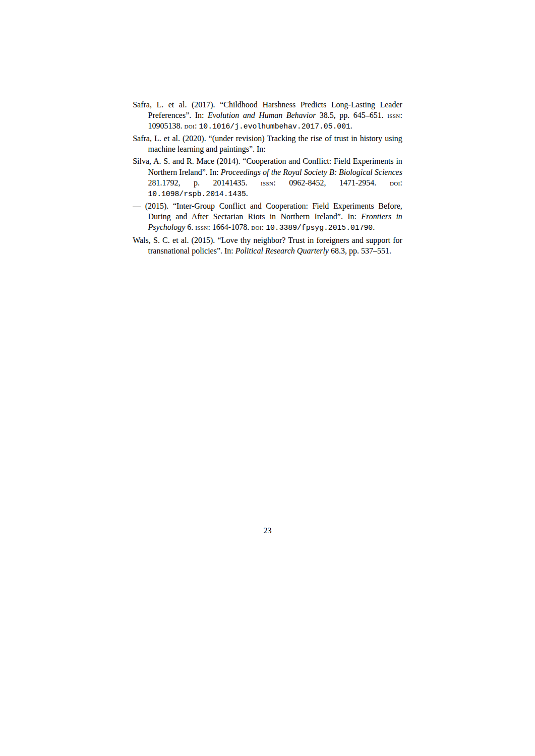Safra, L. et al. (2017). “Childhood Harshness Predicts Long-Lasting Leader Preferences”. In: Evolution and Human Behavior 38.5, pp. 645–651. issn: 10905138. doi: 10.1016/j.evolhumbehav.2017.05.001.
Safra, L. et al. (2020). “(under revision) Tracking the rise of trust in history using machine learning and paintings”. In:
Silva, A. S. and R. Mace (2014). “Cooperation and Conflict: Field Experiments in Northern Ireland”. In: Proceedings of the Royal Society B: Biological Sciences 281.1792, p. 20141435. issn: 0962-8452, 1471-2954. doi: 10.1098/rspb.2014.1435.
— (2015). “Inter-Group Conflict and Cooperation: Field Experiments Before, During and After Sectarian Riots in Northern Ireland”. In: Frontiers in Psychology 6. issn: 1664-1078. doi: 10.3389/fpsyg.2015.01790.
Wals, S. C. et al. (2015). “Love thy neighbor? Trust in foreigners and support for transnational policies”. In: Political Research Quarterly 68.3, pp. 537–551.
23